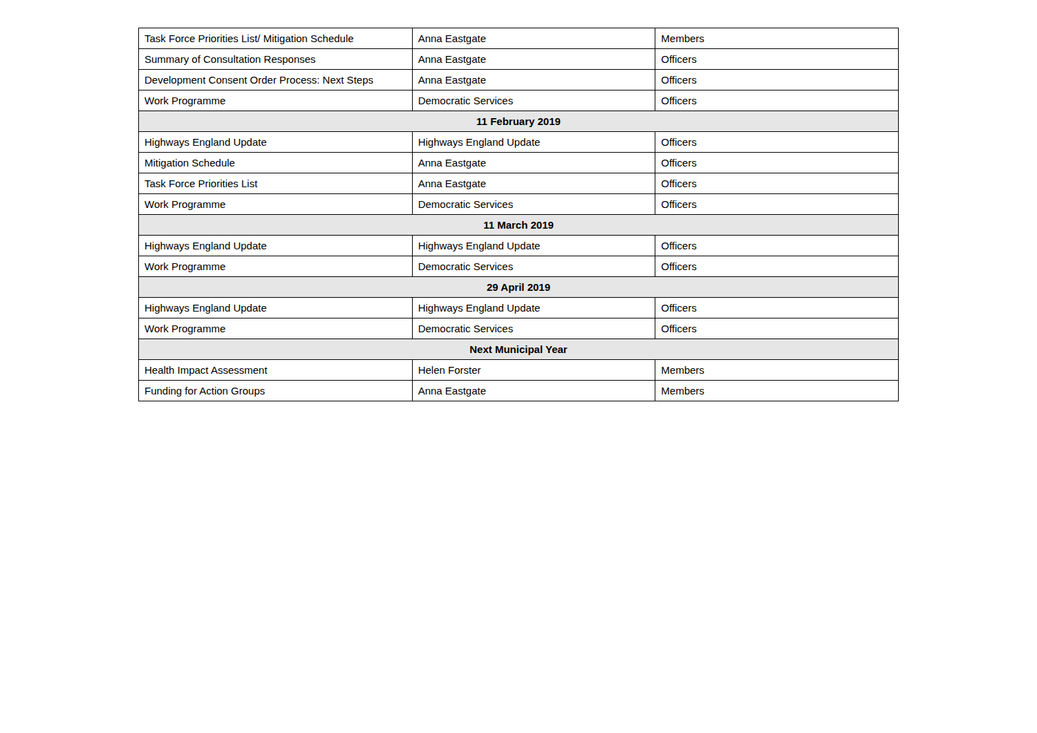| Task Force Priorities List/ Mitigation Schedule | Anna Eastgate | Members |
| Summary of Consultation Responses | Anna Eastgate | Officers |
| Development Consent Order Process: Next Steps | Anna Eastgate | Officers |
| Work Programme | Democratic Services | Officers |
| 11 February 2019 |
| Highways England Update | Highways England Update | Officers |
| Mitigation Schedule | Anna Eastgate | Officers |
| Task Force Priorities List | Anna Eastgate | Officers |
| Work Programme | Democratic Services | Officers |
| 11 March 2019 |
| Highways England Update | Highways England Update | Officers |
| Work Programme | Democratic Services | Officers |
| 29 April 2019 |
| Highways England Update | Highways England Update | Officers |
| Work Programme | Democratic Services | Officers |
| Next Municipal Year |
| Health Impact Assessment | Helen Forster | Members |
| Funding for Action Groups | Anna Eastgate | Members |